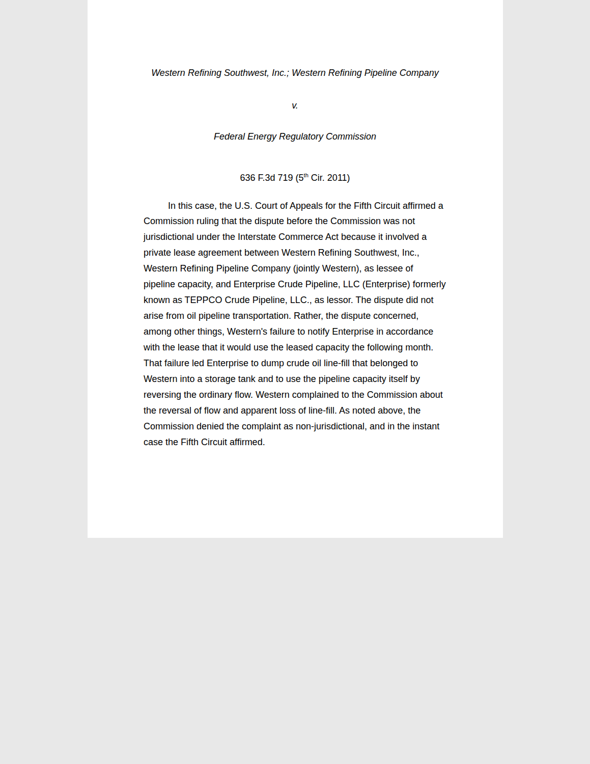Western Refining Southwest, Inc.; Western Refining Pipeline Company
v.
Federal Energy Regulatory Commission
636 F.3d 719 (5th Cir. 2011)
In this case, the U.S. Court of Appeals for the Fifth Circuit affirmed a Commission ruling that the dispute before the Commission was not jurisdictional under the Interstate Commerce Act because it involved a private lease agreement between Western Refining Southwest, Inc., Western Refining Pipeline Company (jointly Western), as lessee of pipeline capacity, and Enterprise Crude Pipeline, LLC (Enterprise) formerly known as TEPPCO Crude Pipeline, LLC., as lessor. The dispute did not arise from oil pipeline transportation. Rather, the dispute concerned, among other things, Western's failure to notify Enterprise in accordance with the lease that it would use the leased capacity the following month. That failure led Enterprise to dump crude oil line-fill that belonged to Western into a storage tank and to use the pipeline capacity itself by reversing the ordinary flow. Western complained to the Commission about the reversal of flow and apparent loss of line-fill. As noted above, the Commission denied the complaint as non-jurisdictional, and in the instant case the Fifth Circuit affirmed.